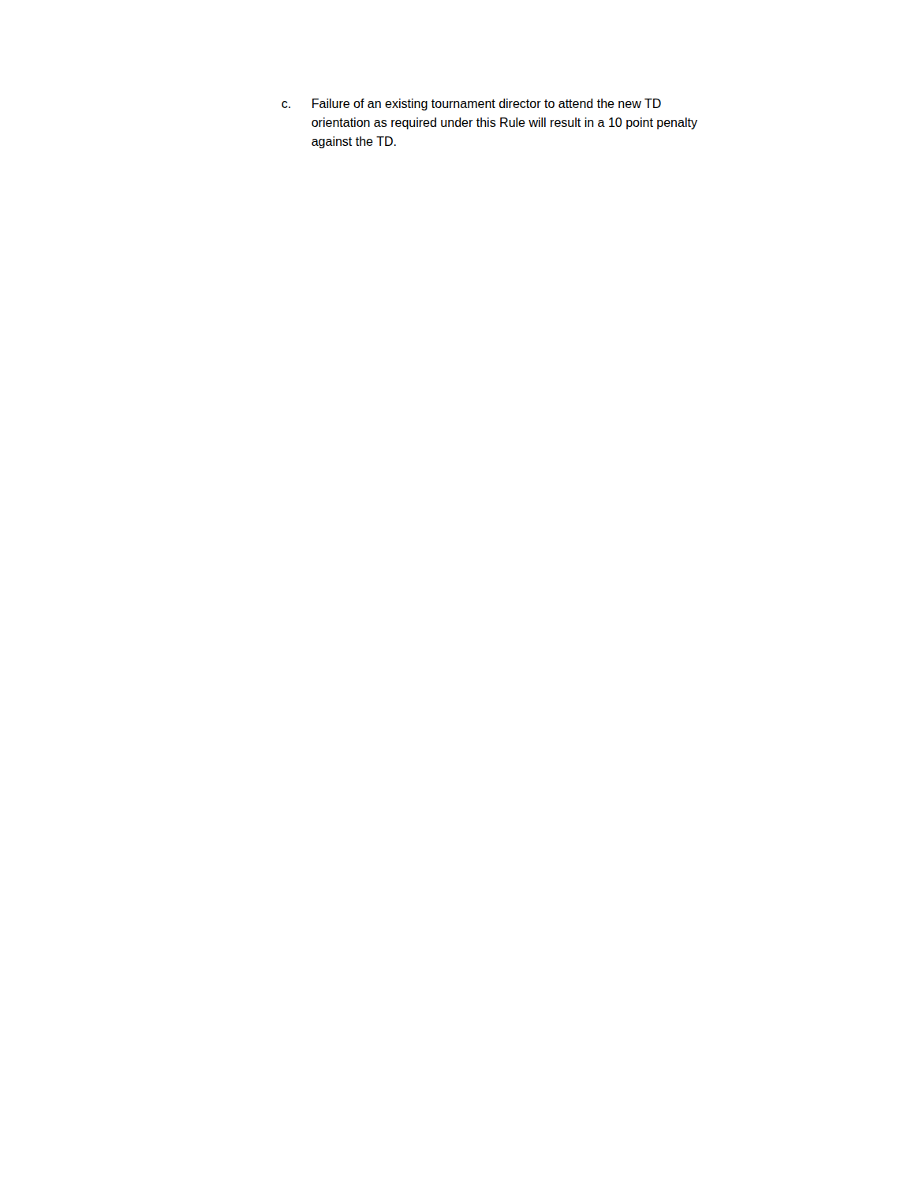Failure of an existing tournament director to attend the new TD orientation as required under this Rule will result in a 10 point penalty against the TD.